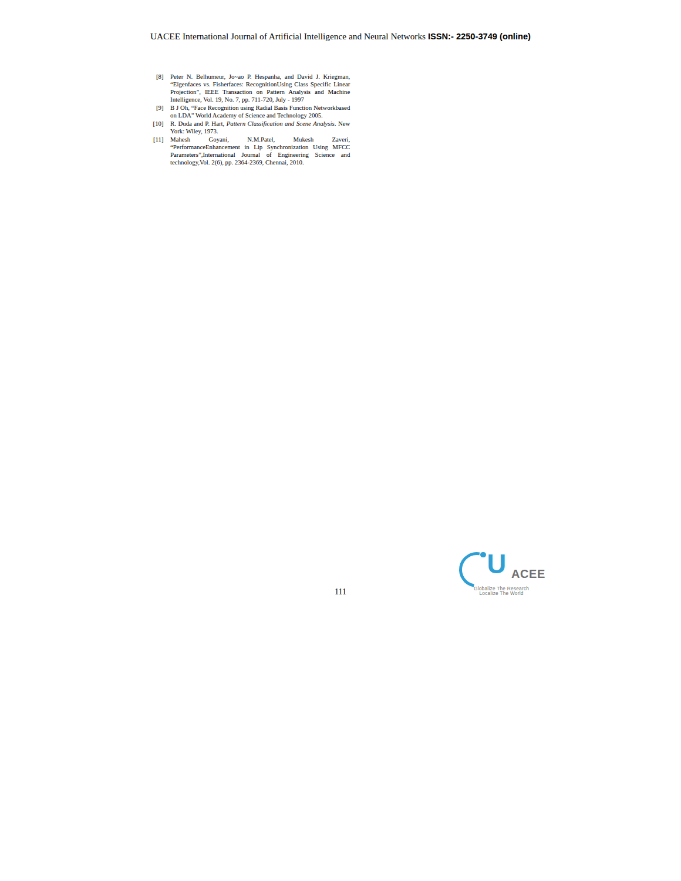UACEE International Journal of Artificial Intelligence and Neural Networks ISSN:- 2250-3749 (online)
[8] Peter N. Belhumeur, Jo~ao P. Hespanha, and David J. Kriegman, “Eigenfaces vs. Fisherfaces: RecognitionUsing Class Specific Linear Projection”, IEEE Transaction on Pattern Analysis and Machine Intelligence, Vol. 19, No. 7, pp. 711-720, July - 1997
[9] B J Oh, “Face Recognition using Radial Basis Function Networkbased on LDA” World Academy of Science and Technology 2005.
[10] R. Duda and P. Hart, Pattern Classification and Scene Analysis. New York: Wiley, 1973.
[11] Mahesh Goyani, N.M.Patel, Mukesh Zaveri, “PerformanceEnhancement in Lip Synchronization Using MFCC Parameters”,International Journal of Engineering Science and technology,Vol. 2(6), pp. 2364-2369, Chennai, 2010.
111
U ACEE
Globalize The Research
Localize The World